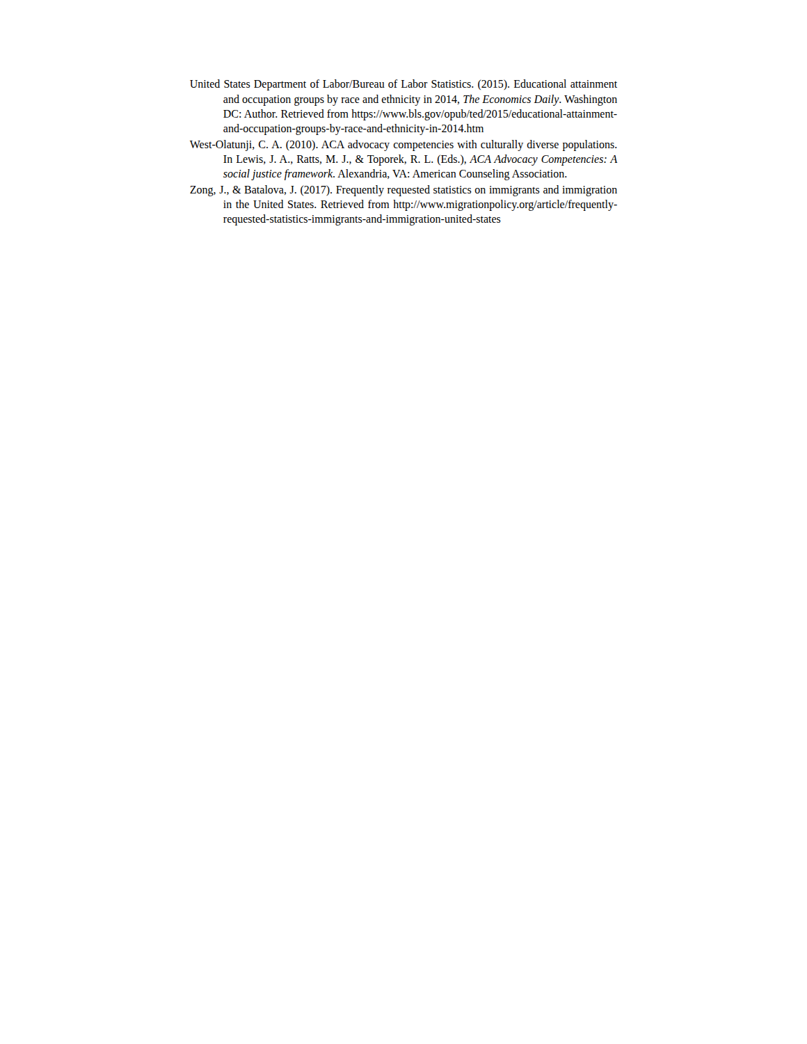United States Department of Labor/Bureau of Labor Statistics. (2015). Educational attainment and occupation groups by race and ethnicity in 2014, The Economics Daily. Washington DC: Author. Retrieved from https://www.bls.gov/opub/ted/2015/educational-attainment-and-occupation-groups-by-race-and-ethnicity-in-2014.htm
West-Olatunji, C. A. (2010). ACA advocacy competencies with culturally diverse populations. In Lewis, J. A., Ratts, M. J., & Toporek, R. L. (Eds.), ACA Advocacy Competencies: A social justice framework. Alexandria, VA: American Counseling Association.
Zong, J., & Batalova, J. (2017). Frequently requested statistics on immigrants and immigration in the United States. Retrieved from http://www.migrationpolicy.org/article/frequently-requested-statistics-immigrants-and-immigration-united-states